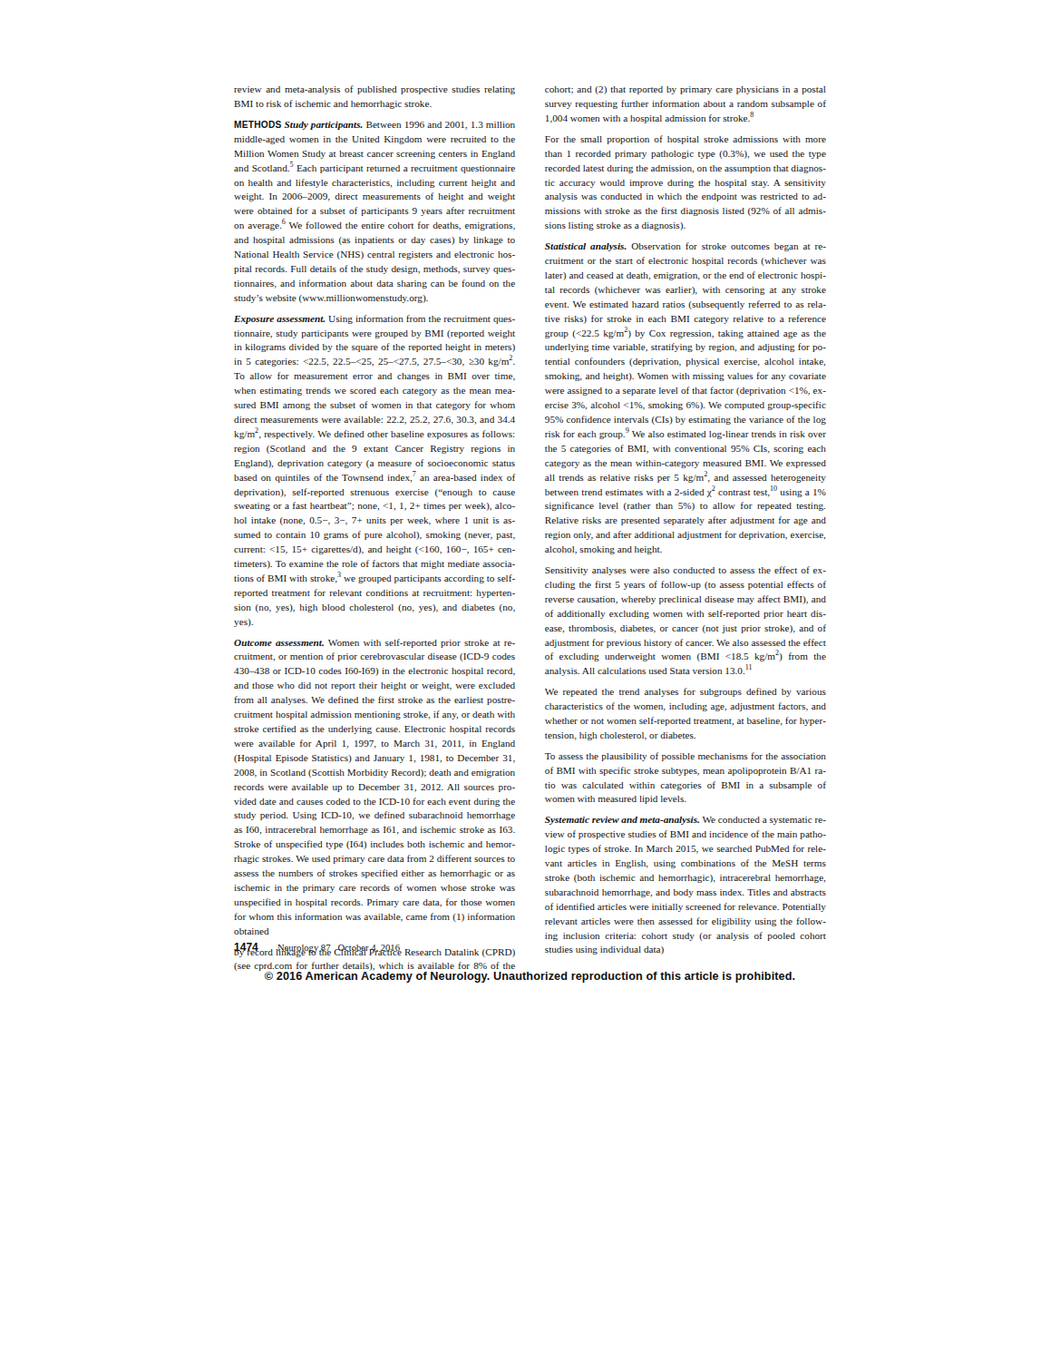review and meta-analysis of published prospective studies relating BMI to risk of ischemic and hemorrhagic stroke.
METHODS Study participants. Between 1996 and 2001, 1.3 million middle-aged women in the United Kingdom were recruited to the Million Women Study at breast cancer screening centers in England and Scotland.5 Each participant returned a recruitment questionnaire on health and lifestyle characteristics, including current height and weight. In 2006–2009, direct measurements of height and weight were obtained for a subset of participants 9 years after recruitment on average.6 We followed the entire cohort for deaths, emigrations, and hospital admissions (as inpatients or day cases) by linkage to National Health Service (NHS) central registers and electronic hospital records. Full details of the study design, methods, survey questionnaires, and information about data sharing can be found on the study’s website (www.millionwomenstudy.org).
Exposure assessment. Using information from the recruitment questionnaire, study participants were grouped by BMI (reported weight in kilograms divided by the square of the reported height in meters) in 5 categories: <22.5, 22.5–<25, 25–<27.5, 27.5–<30, ≥30 kg/m2. To allow for measurement error and changes in BMI over time, when estimating trends we scored each category as the mean measured BMI among the subset of women in that category for whom direct measurements were available: 22.2, 25.2, 27.6, 30.3, and 34.4 kg/m2, respectively. We defined other baseline exposures as follows: region (Scotland and the 9 extant Cancer Registry regions in England), deprivation category (a measure of socioeconomic status based on quintiles of the Townsend index,7 an area-based index of deprivation), self-reported strenuous exercise (“enough to cause sweating or a fast heartbeat”; none, <1, 1, 2+ times per week), alcohol intake (none, 0.5−, 3−, 7+ units per week, where 1 unit is assumed to contain 10 grams of pure alcohol), smoking (never, past, current: <15, 15+ cigarettes/d), and height (<160, 160−, 165+ centimeters). To examine the role of factors that might mediate associations of BMI with stroke,3 we grouped participants according to self-reported treatment for relevant conditions at recruitment: hypertension (no, yes), high blood cholesterol (no, yes), and diabetes (no, yes).
Outcome assessment. Women with self-reported prior stroke at recruitment, or mention of prior cerebrovascular disease (ICD-9 codes 430–438 or ICD-10 codes I60-I69) in the electronic hospital record, and those who did not report their height or weight, were excluded from all analyses. We defined the first stroke as the earliest postrecruitment hospital admission mentioning stroke, if any, or death with stroke certified as the underlying cause. Electronic hospital records were available for April 1, 1997, to March 31, 2011, in England (Hospital Episode Statistics) and January 1, 1981, to December 31, 2008, in Scotland (Scottish Morbidity Record); death and emigration records were available up to December 31, 2012. All sources provided date and causes coded to the ICD-10 for each event during the study period. Using ICD-10, we defined subarachnoid hemorrhage as I60, intracerebral hemorrhage as I61, and ischemic stroke as I63. Stroke of unspecified type (I64) includes both ischemic and hemorrhagic strokes. We used primary care data from 2 different sources to assess the numbers of strokes specified either as hemorrhagic or as ischemic in the primary care records of women whose stroke was unspecified in hospital records. Primary care data, for those women for whom this information was available, came from (1) information obtained
by record linkage to the Clinical Practice Research Datalink (CPRD) (see cprd.com for further details), which is available for 8% of the cohort; and (2) that reported by primary care physicians in a postal survey requesting further information about a random subsample of 1,004 women with a hospital admission for stroke.8
For the small proportion of hospital stroke admissions with more than 1 recorded primary pathologic type (0.3%), we used the type recorded latest during the admission, on the assumption that diagnostic accuracy would improve during the hospital stay. A sensitivity analysis was conducted in which the endpoint was restricted to admissions with stroke as the first diagnosis listed (92% of all admissions listing stroke as a diagnosis).
Statistical analysis. Observation for stroke outcomes began at recruitment or the start of electronic hospital records (whichever was later) and ceased at death, emigration, or the end of electronic hospital records (whichever was earlier), with censoring at any stroke event. We estimated hazard ratios (subsequently referred to as relative risks) for stroke in each BMI category relative to a reference group (<22.5 kg/m2) by Cox regression, taking attained age as the underlying time variable, stratifying by region, and adjusting for potential confounders (deprivation, physical exercise, alcohol intake, smoking, and height). Women with missing values for any covariate were assigned to a separate level of that factor (deprivation <1%, exercise 3%, alcohol <1%, smoking 6%). We computed group-specific 95% confidence intervals (CIs) by estimating the variance of the log risk for each group.9 We also estimated log-linear trends in risk over the 5 categories of BMI, with conventional 95% CIs, scoring each category as the mean within-category measured BMI. We expressed all trends as relative risks per 5 kg/m2, and assessed heterogeneity between trend estimates with a 2-sided χ2 contrast test,10 using a 1% significance level (rather than 5%) to allow for repeated testing. Relative risks are presented separately after adjustment for age and region only, and after additional adjustment for deprivation, exercise, alcohol, smoking and height.
Sensitivity analyses were also conducted to assess the effect of excluding the first 5 years of follow-up (to assess potential effects of reverse causation, whereby preclinical disease may affect BMI), and of additionally excluding women with self-reported prior heart disease, thrombosis, diabetes, or cancer (not just prior stroke), and of adjustment for previous history of cancer. We also assessed the effect of excluding underweight women (BMI <18.5 kg/m2) from the analysis. All calculations used Stata version 13.0.11
We repeated the trend analyses for subgroups defined by various characteristics of the women, including age, adjustment factors, and whether or not women self-reported treatment, at baseline, for hypertension, high cholesterol, or diabetes.
To assess the plausibility of possible mechanisms for the association of BMI with specific stroke subtypes, mean apolipoprotein B/A1 ratio was calculated within categories of BMI in a subsample of women with measured lipid levels.
Systematic review and meta-analysis. We conducted a systematic review of prospective studies of BMI and incidence of the main pathologic types of stroke. In March 2015, we searched PubMed for relevant articles in English, using combinations of the MeSH terms stroke (both ischemic and hemorrhagic), intracerebral hemorrhage, subarachnoid hemorrhage, and body mass index. Titles and abstracts of identified articles were initially screened for relevance. Potentially relevant articles were then assessed for eligibility using the following inclusion criteria: cohort study (or analysis of pooled cohort studies using individual data)
1474 Neurology 87 October 4, 2016
© 2016 American Academy of Neurology. Unauthorized reproduction of this article is prohibited.